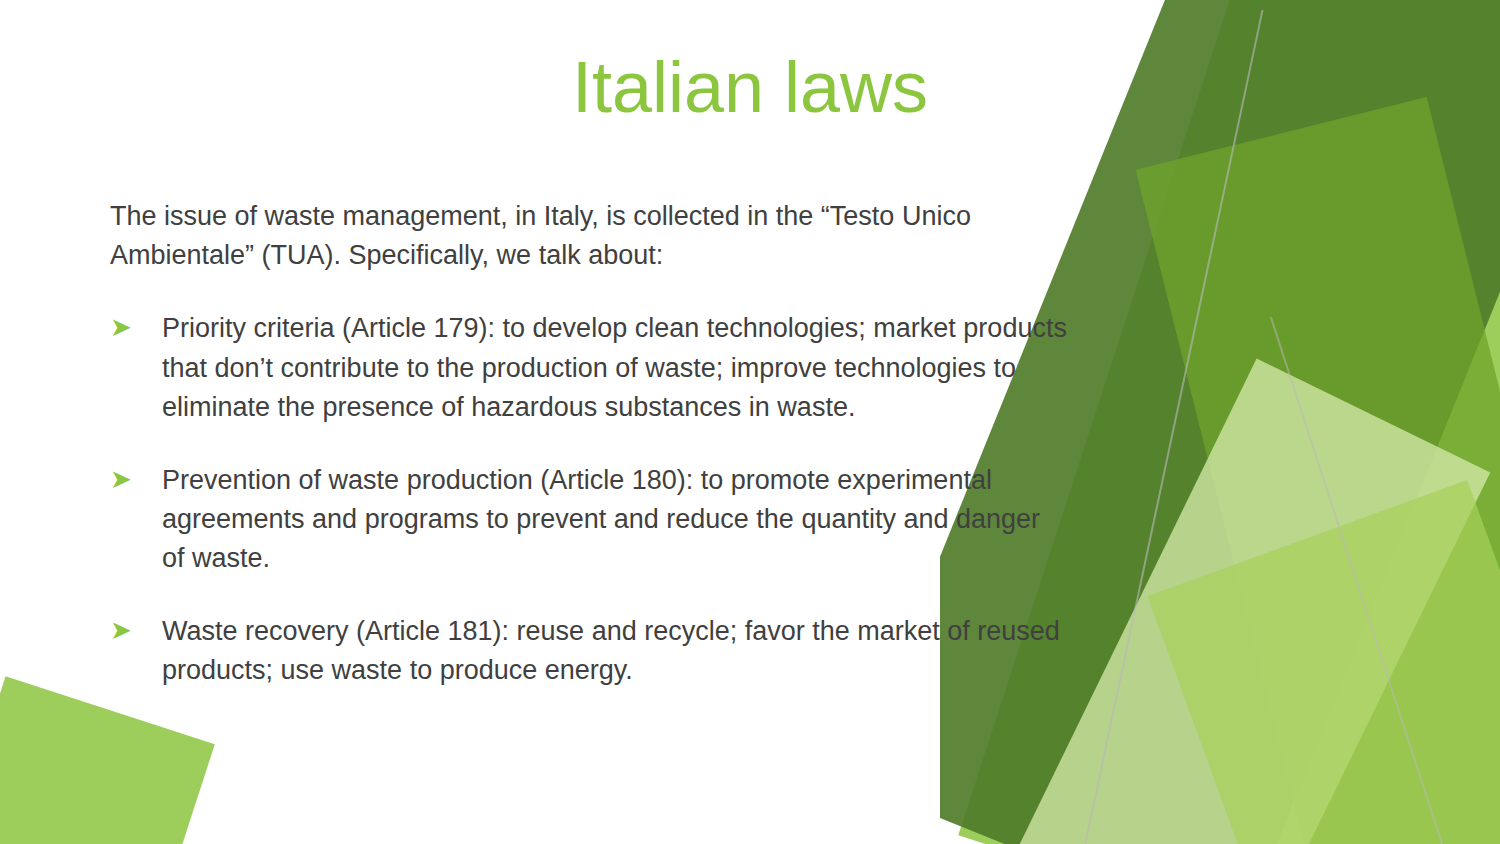Italian laws
The issue of waste management, in Italy, is collected in the “Testo Unico Ambientale” (TUA). Specifically, we talk about:
Priority criteria (Article 179): to develop clean technologies; market products that don’t contribute to the production of waste; improve technologies to eliminate the presence of hazardous substances in waste.
Prevention of waste production (Article 180): to promote experimental agreements and programs to prevent and reduce the quantity and danger of waste.
Waste recovery (Article 181): reuse and recycle; favor the market of reused products; use waste to produce energy.